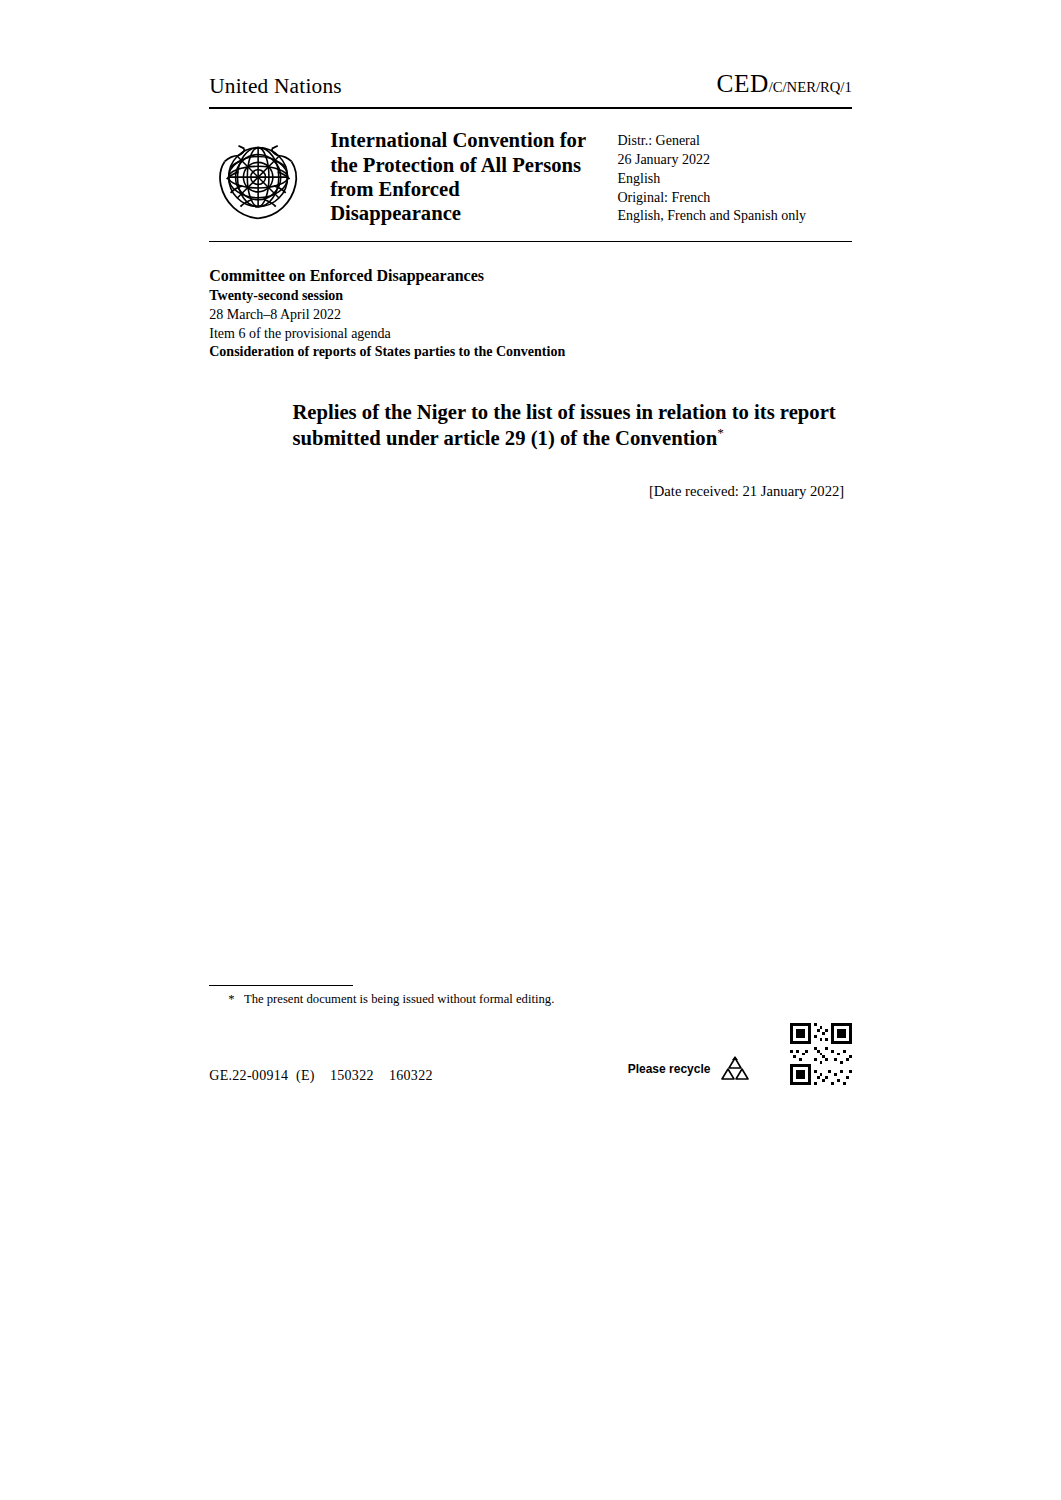United Nations
CED/C/NER/RQ/1
International Convention for
the Protection of All Persons
from Enforced Disappearance
Distr.: General
26 January 2022
English
Original: French
English, French and Spanish only
Committee on Enforced Disappearances
Twenty-second session
28 March–8 April 2022
Item 6 of the provisional agenda
Consideration of reports of States parties to the Convention
Replies of the Niger to the list of issues in relation to its report submitted under article 29 (1) of the Convention*
[Date received: 21 January 2022]
* The present document is being issued without formal editing.
GE.22-00914 (E) 150322 160322
Please recycle